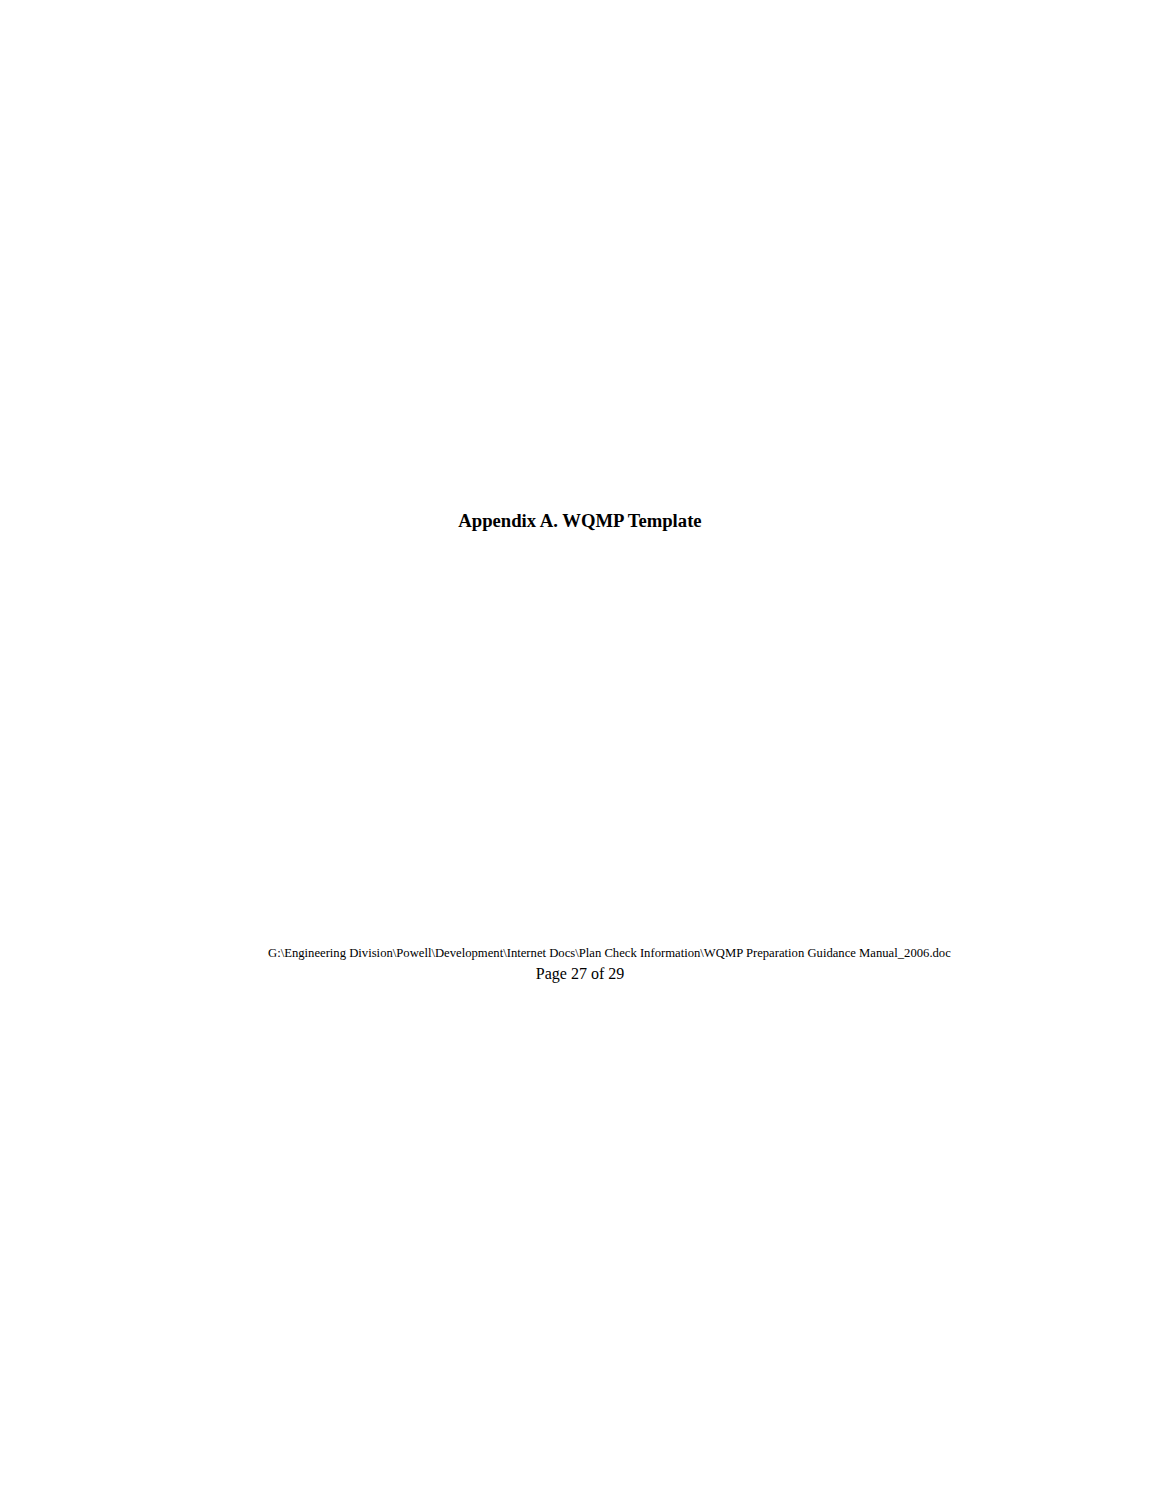Appendix A. WQMP Template
G:\Engineering Division\Powell\Development\Internet Docs\Plan Check Information\WQMP Preparation Guidance Manual_2006.doc Page 27 of 29